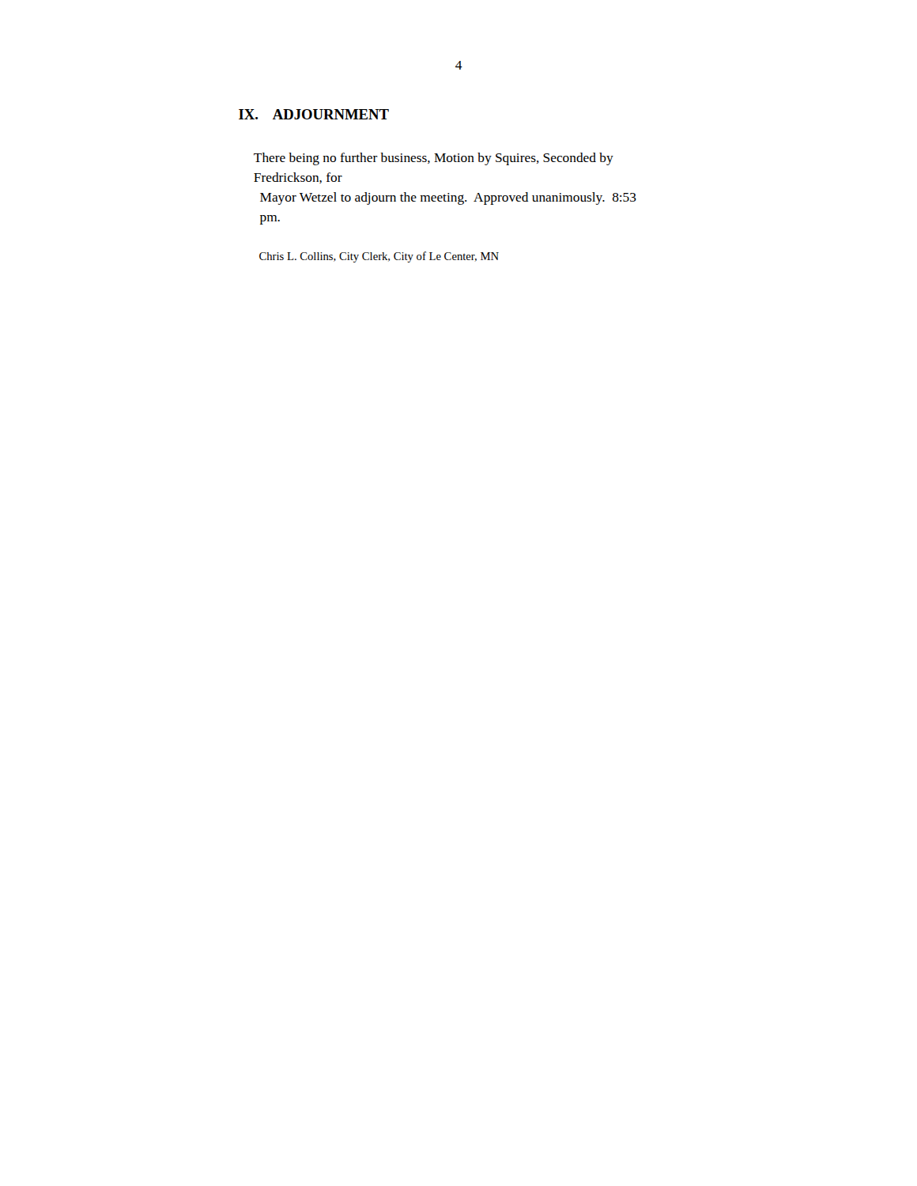4
IX. ADJOURNMENT
There being no further business, Motion by Squires, Seconded by Fredrickson, for Mayor Wetzel to adjourn the meeting. Approved unanimously. 8:53 pm.
Chris L. Collins, City Clerk, City of Le Center, MN